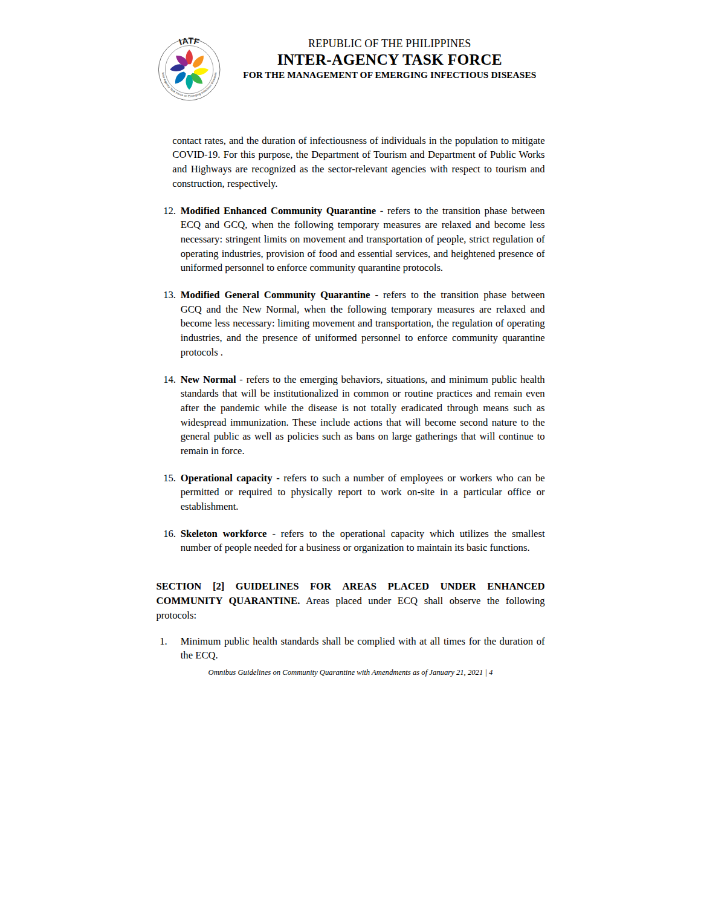IATF Inter-Agency Task Force on Emerging Infectious Diseases
REPUBLIC OF THE PHILIPPINES
INTER-AGENCY TASK FORCE
FOR THE MANAGEMENT OF EMERGING INFECTIOUS DISEASES
contact rates, and the duration of infectiousness of individuals in the population to mitigate COVID-19. For this purpose, the Department of Tourism and Department of Public Works and Highways are recognized as the sector-relevant agencies with respect to tourism and construction, respectively.
12 Modified Enhanced Community Quarantine - refers to the transition phase between ECQ and GCQ, when the following temporary measures are relaxed and become less necessary: stringent limits on movement and transportation of people, strict regulation of operating industries, provision of food and essential services, and heightened presence of uniformed personnel to enforce community quarantine protocols.
13 Modified General Community Quarantine - refers to the transition phase between GCQ and the New Normal, when the following temporary measures are relaxed and become less necessary: limiting movement and transportation, the regulation of operating industries, and the presence of uniformed personnel to enforce community quarantine protocols .
14 New Normal - refers to the emerging behaviors, situations, and minimum public health standards that will be institutionalized in common or routine practices and remain even after the pandemic while the disease is not totally eradicated through means such as widespread immunization. These include actions that will become second nature to the general public as well as policies such as bans on large gatherings that will continue to remain in force.
15 Operational capacity - refers to such a number of employees or workers who can be permitted or required to physically report to work on-site in a particular office or establishment.
16 Skeleton workforce - refers to the operational capacity which utilizes the smallest number of people needed for a business or organization to maintain its basic functions.
SECTION [2] GUIDELINES FOR AREAS PLACED UNDER ENHANCED COMMUNITY QUARANTINE. Areas placed under ECQ shall observe the following protocols:
1. Minimum public health standards shall be complied with at all times for the duration of the ECQ.
Omnibus Guidelines on Community Quarantine with Amendments as of January 21, 2021 | 4